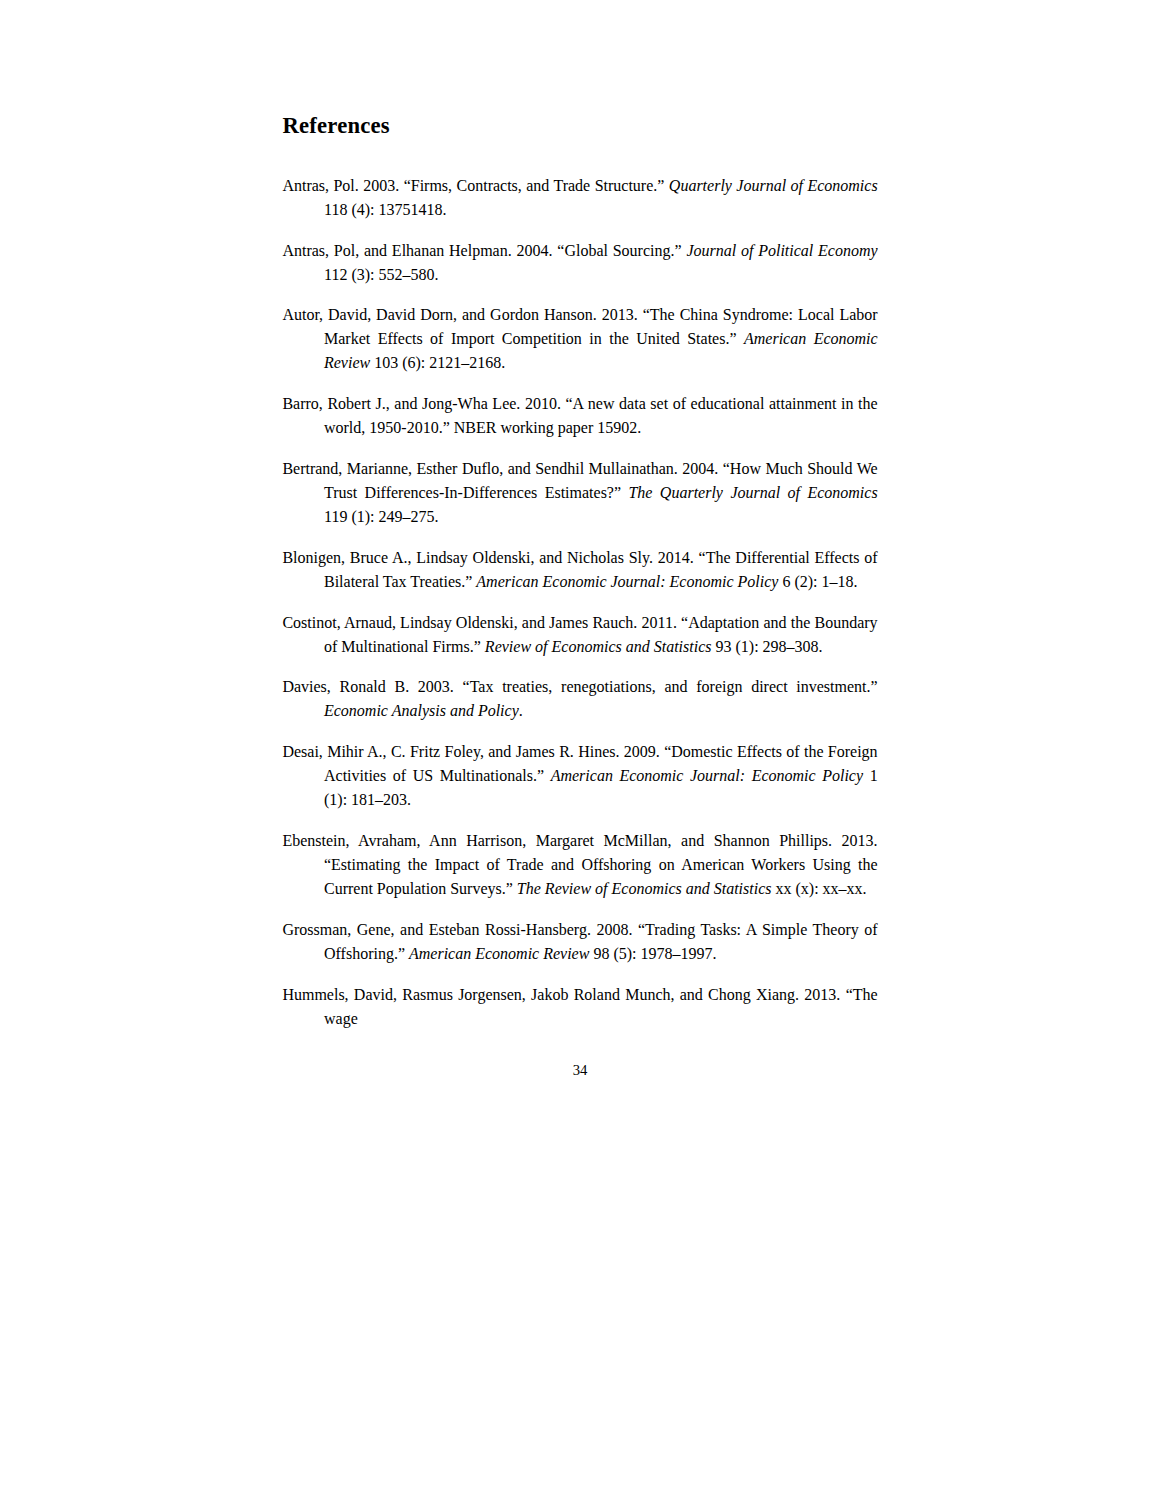References
Antras, Pol. 2003. “Firms, Contracts, and Trade Structure.” Quarterly Journal of Economics 118 (4): 13751418.
Antras, Pol, and Elhanan Helpman. 2004. “Global Sourcing.” Journal of Political Economy 112 (3): 552–580.
Autor, David, David Dorn, and Gordon Hanson. 2013. “The China Syndrome: Local Labor Market Effects of Import Competition in the United States.” American Economic Review 103 (6): 2121–2168.
Barro, Robert J., and Jong-Wha Lee. 2010. “A new data set of educational attainment in the world, 1950-2010.” NBER working paper 15902.
Bertrand, Marianne, Esther Duflo, and Sendhil Mullainathan. 2004. “How Much Should We Trust Differences-In-Differences Estimates?” The Quarterly Journal of Economics 119 (1): 249–275.
Blonigen, Bruce A., Lindsay Oldenski, and Nicholas Sly. 2014. “The Differential Effects of Bilateral Tax Treaties.” American Economic Journal: Economic Policy 6 (2): 1–18.
Costinot, Arnaud, Lindsay Oldenski, and James Rauch. 2011. “Adaptation and the Boundary of Multinational Firms.” Review of Economics and Statistics 93 (1): 298–308.
Davies, Ronald B. 2003. “Tax treaties, renegotiations, and foreign direct investment.” Economic Analysis and Policy.
Desai, Mihir A., C. Fritz Foley, and James R. Hines. 2009. “Domestic Effects of the Foreign Activities of US Multinationals.” American Economic Journal: Economic Policy 1 (1): 181–203.
Ebenstein, Avraham, Ann Harrison, Margaret McMillan, and Shannon Phillips. 2013. “Estimating the Impact of Trade and Offshoring on American Workers Using the Current Population Surveys.” The Review of Economics and Statistics xx (x): xx–xx.
Grossman, Gene, and Esteban Rossi-Hansberg. 2008. “Trading Tasks: A Simple Theory of Offshoring.” American Economic Review 98 (5): 1978–1997.
Hummels, David, Rasmus Jorgensen, Jakob Roland Munch, and Chong Xiang. 2013. “The wage
34